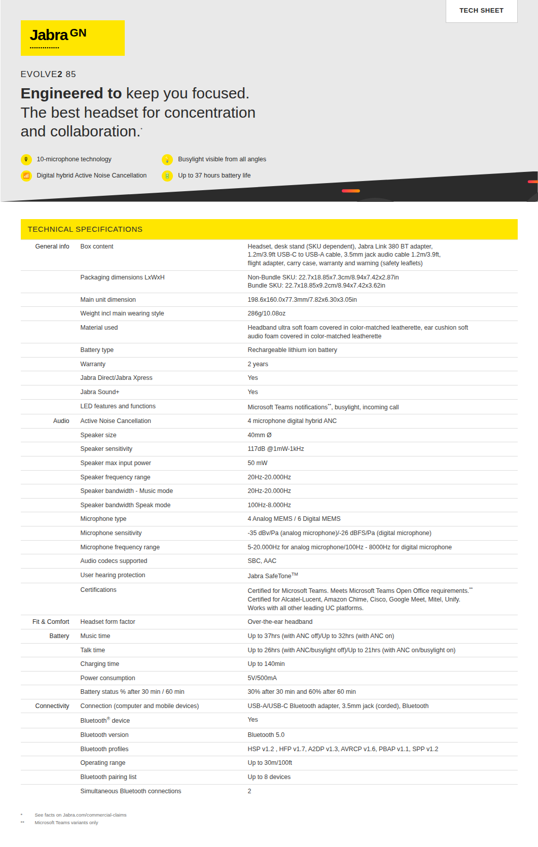TECH SHEET
JabraGN
▪▪▪▪▪▪▪▪▪▪▪▪▪▪
EVOLVE2 85
Engineered to keep you focused.
The best headset for concentration
and collaboration.*
🎙10-microphone technology
💡Busylight visible from all angles
📶Digital hybrid Active Noise Cancellation
🔋Up to 37 hours battery life
Jabra
Jabra
TECHNICAL SPECIFICATIONS
| General info | Box content | Headset, desk stand (SKU dependent), Jabra Link 380 BT adapter, 1.2m/3.9ft USB-C to USB-A cable, 3.5mm jack audio cable 1.2m/3.9ft, flight adapter, carry case, warranty and warning (safety leaflets) |
| | Packaging dimensions LxWxH | Non-Bundle SKU: 22.7x18.85x7.3cm/8.94x7.42x2.87in Bundle SKU: 22.7x18.85x9.2cm/8.94x7.42x3.62in |
| | Main unit dimension | 198.6x160.0x77.3mm/7.82x6.30x3.05in |
| | Weight incl main wearing style | 286g/10.08oz |
| | Material used | Headband ultra soft foam covered in color-matched leatherette, ear cushion soft audio foam covered in color-matched leatherette |
| | Battery type | Rechargeable lithium ion battery |
| | Warranty | 2 years |
| | Jabra Direct/Jabra Xpress | Yes |
| | Jabra Sound+ | Yes |
| | LED features and functions | Microsoft Teams notifications ** , busylight, incoming call |
| Audio | Active Noise Cancellation | 4 microphone digital hybrid ANC |
| | Speaker size | 40mm Ø |
| | Speaker sensitivity | 117dB @1mW-1kHz |
| | Speaker max input power | 50 mW |
| | Speaker frequency range | 20Hz-20.000Hz |
| | Speaker bandwidth - Music mode | 20Hz-20.000Hz |
| | Speaker bandwidth Speak mode | 100Hz-8.000Hz |
| | Microphone type | 4 Analog MEMS / 6 Digital MEMS |
| | Microphone sensitivity | -35 dBv/Pa (analog microphone)/-26 dBFS/Pa (digital microphone) |
| | Microphone frequency range | 5-20.000Hz for analog microphone/100Hz - 8000Hz for digital microphone |
| | Audio codecs supported | SBC, AAC |
| | User hearing protection | Jabra SafeTone TM |
| | Certifications | Certified for Microsoft Teams. Meets Microsoft Teams Open Office requirements. ** Certified for Alcatel-Lucent, Amazon Chime, Cisco, Google Meet, Mitel, Unify. Works with all other leading UC platforms. |
| Fit & Comfort | Headset form factor | Over-the-ear headband |
| Battery | Music time | Up to 37hrs (with ANC off)/Up to 32hrs (with ANC on) |
| | Talk time | Up to 26hrs (with ANC/busylight off)/Up to 21hrs (with ANC on/busylight on) |
| | Charging time | Up to 140min |
| | Power consumption | 5V/500mA |
| | Battery status % after 30 min / 60 min | 30% after 30 min and 60% after 60 min |
| Connectivity | Connection (computer and mobile devices) | USB-A/USB-C Bluetooth adapter, 3.5mm jack (corded), Bluetooth |
| | Bluetooth ® device | Yes |
| | Bluetooth version | Bluetooth 5.0 |
| | Bluetooth profiles | HSP v1.2 , HFP v1.7, A2DP v1.3, AVRCP v1.6, PBAP v1.1, SPP v1.2 |
| | Operating range | Up to 30m/100ft |
| | Bluetooth pairing list | Up to 8 devices |
| | Simultaneous Bluetooth connections | 2 |
*See facts on Jabra.com/commercial-claims
**Microsoft Teams variants only